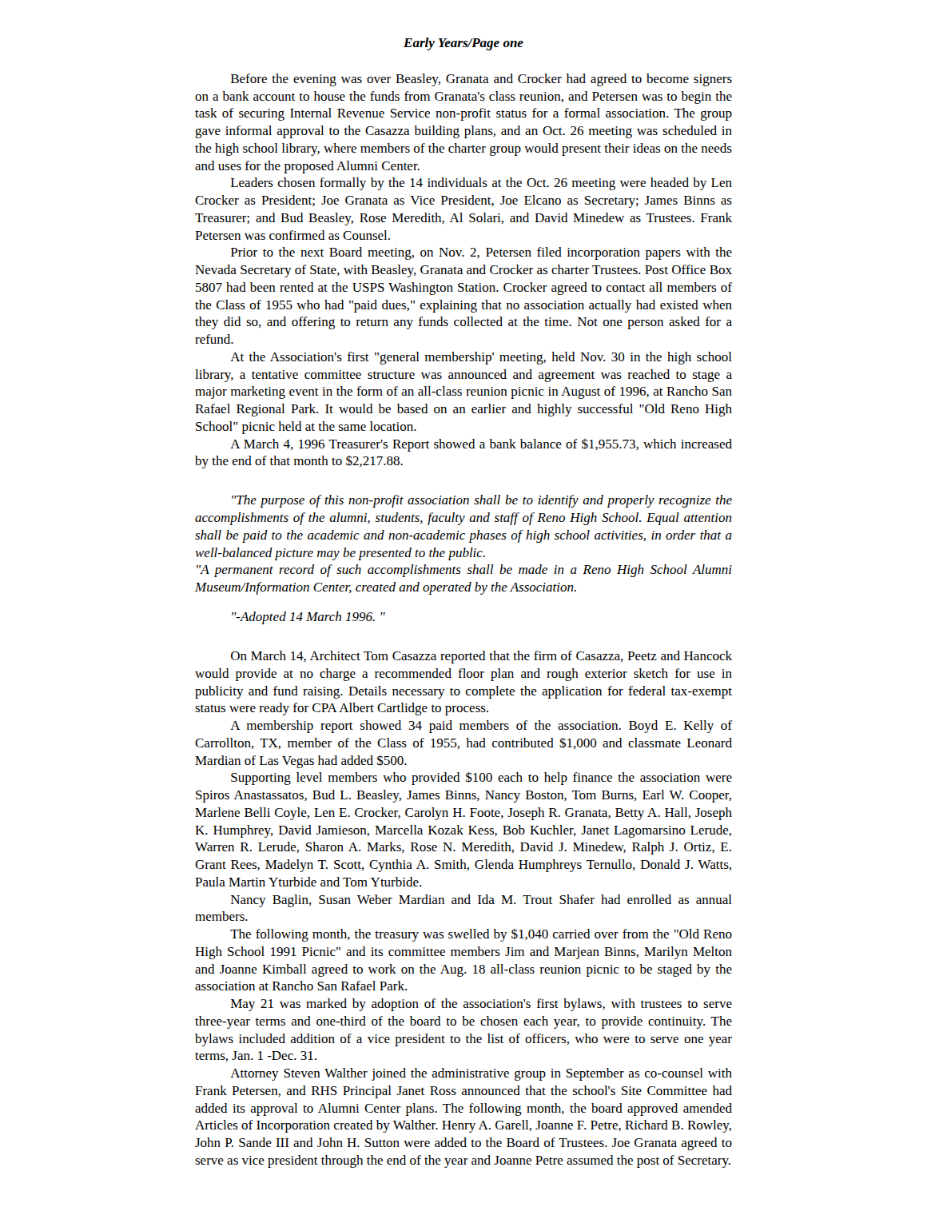Early Years/Page one
Before the evening was over Beasley, Granata and Crocker had agreed to become signers on a bank account to house the funds from Granata's class reunion, and Petersen was to begin the task of securing Internal Revenue Service non-profit status for a formal association. The group gave informal approval to the Casazza building plans, and an Oct. 26 meeting was scheduled in the high school library, where members of the charter group would present their ideas on the needs and uses for the proposed Alumni Center.
Leaders chosen formally by the 14 individuals at the Oct. 26 meeting were headed by Len Crocker as President; Joe Granata as Vice President, Joe Elcano as Secretary; James Binns as Treasurer; and Bud Beasley, Rose Meredith, Al Solari, and David Minedew as Trustees. Frank Petersen was confirmed as Counsel.
Prior to the next Board meeting, on Nov. 2, Petersen filed incorporation papers with the Nevada Secretary of State, with Beasley, Granata and Crocker as charter Trustees. Post Office Box 5807 had been rented at the USPS Washington Station. Crocker agreed to contact all members of the Class of 1955 who had "paid dues," explaining that no association actually had existed when they did so, and offering to return any funds collected at the time. Not one person asked for a refund.
At the Association's first "general membership' meeting, held Nov. 30 in the high school library, a tentative committee structure was announced and agreement was reached to stage a major marketing event in the form of an all-class reunion picnic in August of 1996, at Rancho San Rafael Regional Park. It would be based on an earlier and highly successful "Old Reno High School" picnic held at the same location.
A March 4, 1996 Treasurer's Report showed a bank balance of $1,955.73, which increased by the end of that month to $2,217.88.
"The purpose of this non-profit association shall be to identify and properly recognize the accomplishments of the alumni, students, faculty and staff of Reno High School. Equal attention shall be paid to the academic and non-academic phases of high school activities, in order that a well-balanced picture may be presented to the public.
"A permanent record of such accomplishments shall be made in a Reno High School Alumni Museum/Information Center, created and operated by the Association.
"-Adopted 14 March 1996. "
On March 14, Architect Tom Casazza reported that the firm of Casazza, Peetz and Hancock would provide at no charge a recommended floor plan and rough exterior sketch for use in publicity and fund raising. Details necessary to complete the application for federal tax-exempt status were ready for CPA Albert Cartlidge to process.
A membership report showed 34 paid members of the association. Boyd E. Kelly of Carrollton, TX, member of the Class of 1955, had contributed $1,000 and classmate Leonard Mardian of Las Vegas had added $500.
Supporting level members who provided $100 each to help finance the association were Spiros Anastassatos, Bud L. Beasley, James Binns, Nancy Boston, Tom Burns, Earl W. Cooper, Marlene Belli Coyle, Len E. Crocker, Carolyn H. Foote, Joseph R. Granata, Betty A. Hall, Joseph K. Humphrey, David Jamieson, Marcella Kozak Kess, Bob Kuchler, Janet Lagomarsino Lerude, Warren R. Lerude, Sharon A. Marks, Rose N. Meredith, David J. Minedew, Ralph J. Ortiz, E. Grant Rees, Madelyn T. Scott, Cynthia A. Smith, Glenda Humphreys Ternullo, Donald J. Watts, Paula Martin Yturbide and Tom Yturbide.
Nancy Baglin, Susan Weber Mardian and Ida M. Trout Shafer had enrolled as annual members.
The following month, the treasury was swelled by $1,040 carried over from the "Old Reno High School 1991 Picnic" and its committee members Jim and Marjean Binns, Marilyn Melton and Joanne Kimball agreed to work on the Aug. 18 all-class reunion picnic to be staged by the association at Rancho San Rafael Park.
May 21 was marked by adoption of the association's first bylaws, with trustees to serve three-year terms and one-third of the board to be chosen each year, to provide continuity. The bylaws included addition of a vice president to the list of officers, who were to serve one year terms, Jan. 1 -Dec. 31.
Attorney Steven Walther joined the administrative group in September as co-counsel with Frank Petersen, and RHS Principal Janet Ross announced that the school's Site Committee had added its approval to Alumni Center plans. The following month, the board approved amended Articles of Incorporation created by Walther. Henry A. Garell, Joanne F. Petre, Richard B. Rowley, John P. Sande III and John H. Sutton were added to the Board of Trustees. Joe Granata agreed to serve as vice president through the end of the year and Joanne Petre assumed the post of Secretary.